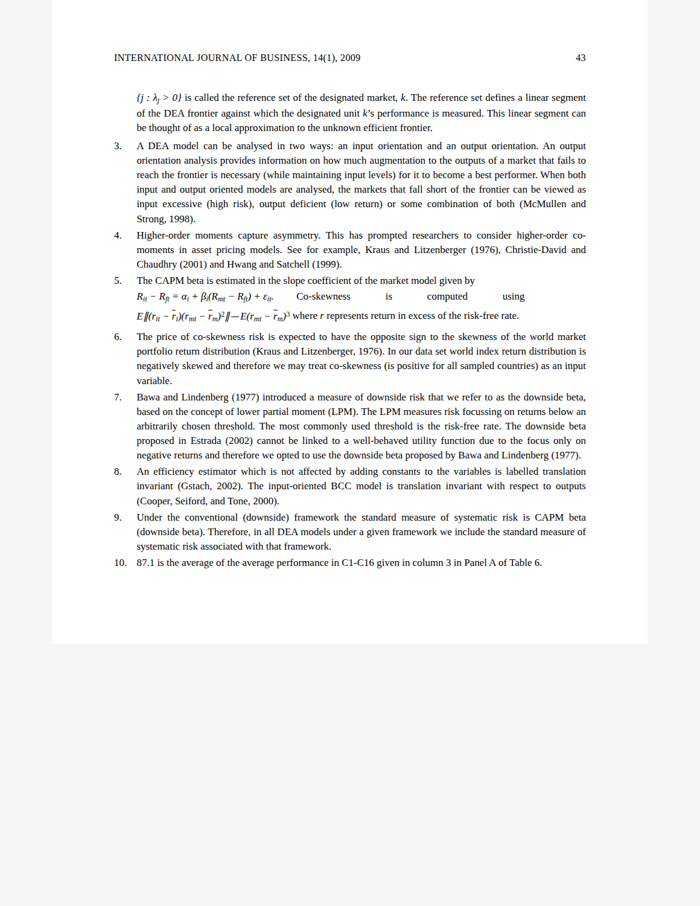International Journal of Business, 14(1), 2009 43
{j : λj > 0} is called the reference set of the designated market, k. The reference set defines a linear segment of the DEA frontier against which the designated unit k’s performance is measured. This linear segment can be thought of as a local approximation to the unknown efficient frontier.
A DEA model can be analysed in two ways: an input orientation and an output orientation. An output orientation analysis provides information on how much augmentation to the outputs of a market that fails to reach the frontier is necessary (while maintaining input levels) for it to become a best performer. When both input and output oriented models are analysed, the markets that fall short of the frontier can be viewed as input excessive (high risk), output deficient (low return) or some combination of both (McMullen and Strong, 1998).
Higher-order moments capture asymmetry. This has prompted researchers to consider higher-order co-moments in asset pricing models. See for example, Kraus and Litzenberger (1976), Christie-David and Chaudhry (2001) and Hwang and Satchell (1999).
The CAPM beta is estimated in the slope coefficient of the market model given by Rit − Rft = αi + βi(Rmt − Rft) + εit. Co-skewness is computed using E∥(rit − ri)(rmt − rm)2∥ E(rmt − rm)3 where r represents return in excess of the risk-free rate.
The price of co-skewness risk is expected to have the opposite sign to the skewness of the world market portfolio return distribution (Kraus and Litzenberger, 1976). In our data set world index return distribution is negatively skewed and therefore we may treat co-skewness (is positive for all sampled countries) as an input variable.
Bawa and Lindenberg (1977) introduced a measure of downside risk that we refer to as the downside beta, based on the concept of lower partial moment (LPM). The LPM measures risk focussing on returns below an arbitrarily chosen threshold. The most commonly used threshold is the risk-free rate. The downside beta proposed in Estrada (2002) cannot be linked to a well-behaved utility function due to the focus only on negative returns and therefore we opted to use the downside beta proposed by Bawa and Lindenberg (1977).
An efficiency estimator which is not affected by adding constants to the variables is labelled translation invariant (Gstach, 2002). The input-oriented BCC model is translation invariant with respect to outputs (Cooper, Seiford, and Tone, 2000).
Under the conventional (downside) framework the standard measure of systematic risk is CAPM beta (downside beta). Therefore, in all DEA models under a given framework we include the standard measure of systematic risk associated with that framework.
87.1 is the average of the average performance in C1-C16 given in column 3 in Panel A of Table 6.